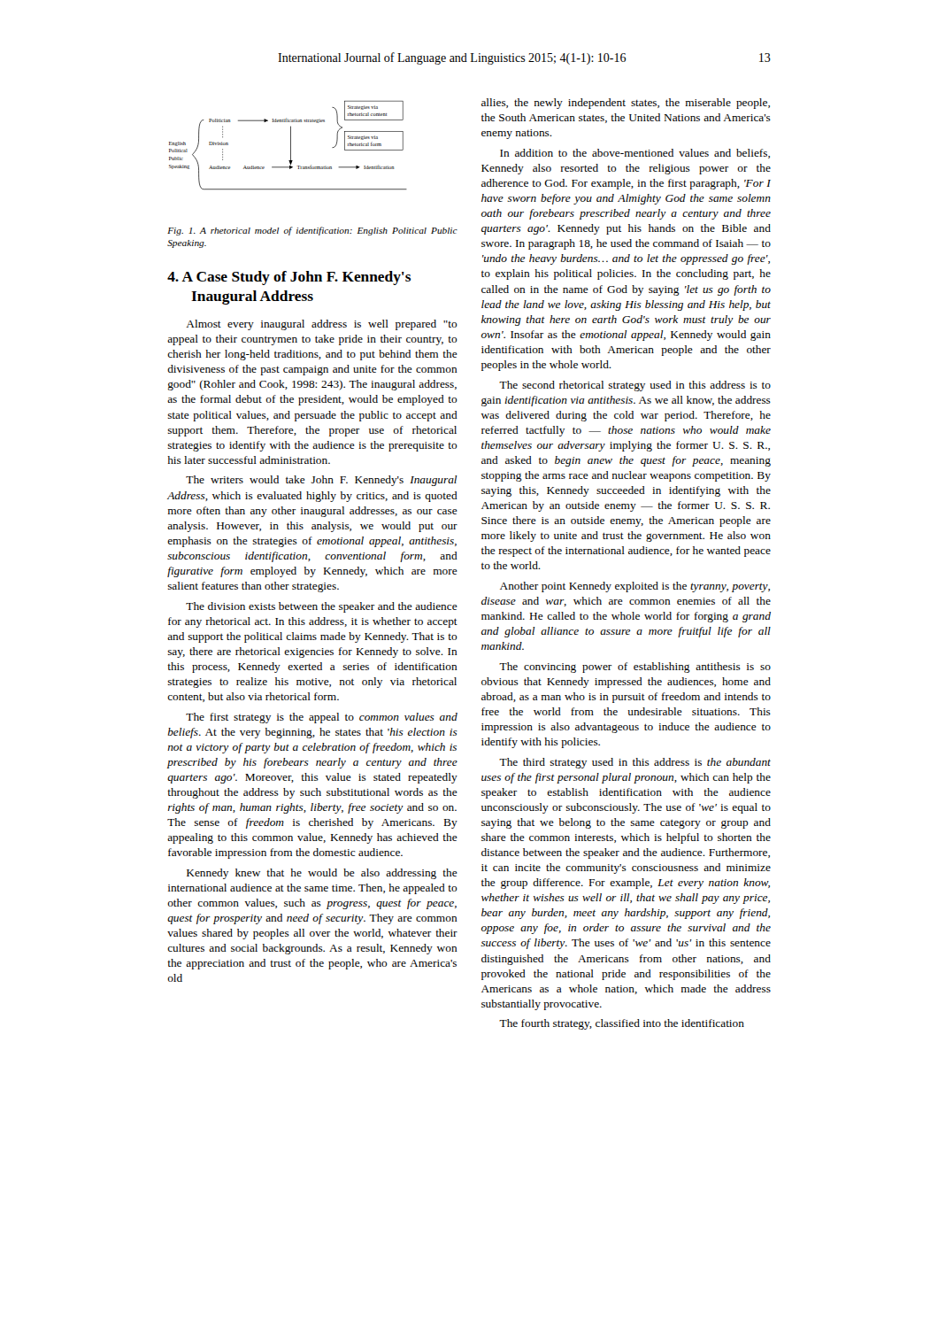International Journal of Language and Linguistics 2015; 4(1-1): 10-16
13
English Political Public Speaking Politician Identification strategies Strategies via rhetorical content Strategies via rhetorical form Division Audience Audience Transformation Identification
Fig. 1. A rhetorical model of identification: English Political Public Speaking.
4. A Case Study of John F. Kennedy'sInaugural Address
Almost every inaugural address is well prepared "to appeal to their countrymen to take pride in their country, to cherish her long-held traditions, and to put behind them the divisiveness of the past campaign and unite for the common good" (Rohler and Cook, 1998: 243). The inaugural address, as the formal debut of the president, would be employed to state political values, and persuade the public to accept and support them. Therefore, the proper use of rhetorical strategies to identify with the audience is the prerequisite to his later successful administration.
The writers would take John F. Kennedy's Inaugural Address, which is evaluated highly by critics, and is quoted more often than any other inaugural addresses, as our case analysis. However, in this analysis, we would put our emphasis on the strategies of emotional appeal, antithesis, subconscious identification, conventional form, and figurative form employed by Kennedy, which are more salient features than other strategies.
The division exists between the speaker and the audience for any rhetorical act. In this address, it is whether to accept and support the political claims made by Kennedy. That is to say, there are rhetorical exigencies for Kennedy to solve. In this process, Kennedy exerted a series of identification strategies to realize his motive, not only via rhetorical content, but also via rhetorical form.
The first strategy is the appeal to common values and beliefs. At the very beginning, he states that 'his election is not a victory of party but a celebration of freedom, which is prescribed by his forebears nearly a century and three quarters ago'. Moreover, this value is stated repeatedly throughout the address by such substitutional words as the rights of man, human rights, liberty, free society and so on. The sense of freedom is cherished by Americans. By appealing to this common value, Kennedy has achieved the favorable impression from the domestic audience.
Kennedy knew that he would be also addressing the international audience at the same time. Then, he appealed to other common values, such as progress, quest for peace, quest for prosperity and need of security. They are common values shared by peoples all over the world, whatever their cultures and social backgrounds. As a result, Kennedy won the appreciation and trust of the people, who are America's old
allies, the newly independent states, the miserable people, the South American states, the United Nations and America's enemy nations.
In addition to the above-mentioned values and beliefs, Kennedy also resorted to the religious power or the adherence to God. For example, in the first paragraph, 'For I have sworn before you and Almighty God the same solemn oath our forebears prescribed nearly a century and three quarters ago'. Kennedy put his hands on the Bible and swore. In paragraph 18, he used the command of Isaiah — to 'undo the heavy burdens… and to let the oppressed go free', to explain his political policies. In the concluding part, he called on in the name of God by saying 'let us go forth to lead the land we love, asking His blessing and His help, but knowing that here on earth God's work must truly be our own'. Insofar as the emotional appeal, Kennedy would gain identification with both American people and the other peoples in the whole world.
The second rhetorical strategy used in this address is to gain identification via antithesis. As we all know, the address was delivered during the cold war period. Therefore, he referred tactfully to — those nations who would make themselves our adversary implying the former U. S. S. R., and asked to begin anew the quest for peace, meaning stopping the arms race and nuclear weapons competition. By saying this, Kennedy succeeded in identifying with the American by an outside enemy — the former U. S. S. R. Since there is an outside enemy, the American people are more likely to unite and trust the government. He also won the respect of the international audience, for he wanted peace to the world.
Another point Kennedy exploited is the tyranny, poverty, disease and war, which are common enemies of all the mankind. He called to the whole world for forging a grand and global alliance to assure a more fruitful life for all mankind.
The convincing power of establishing antithesis is so obvious that Kennedy impressed the audiences, home and abroad, as a man who is in pursuit of freedom and intends to free the world from the undesirable situations. This impression is also advantageous to induce the audience to identify with his policies.
The third strategy used in this address is the abundant uses of the first personal plural pronoun, which can help the speaker to establish identification with the audience unconsciously or subconsciously. The use of 'we' is equal to saying that we belong to the same category or group and share the common interests, which is helpful to shorten the distance between the speaker and the audience. Furthermore, it can incite the community's consciousness and minimize the group difference. For example, Let every nation know, whether it wishes us well or ill, that we shall pay any price, bear any burden, meet any hardship, support any friend, oppose any foe, in order to assure the survival and the success of liberty. The uses of 'we' and 'us' in this sentence distinguished the Americans from other nations, and provoked the national pride and responsibilities of the Americans as a whole nation, which made the address substantially provocative.
The fourth strategy, classified into the identification